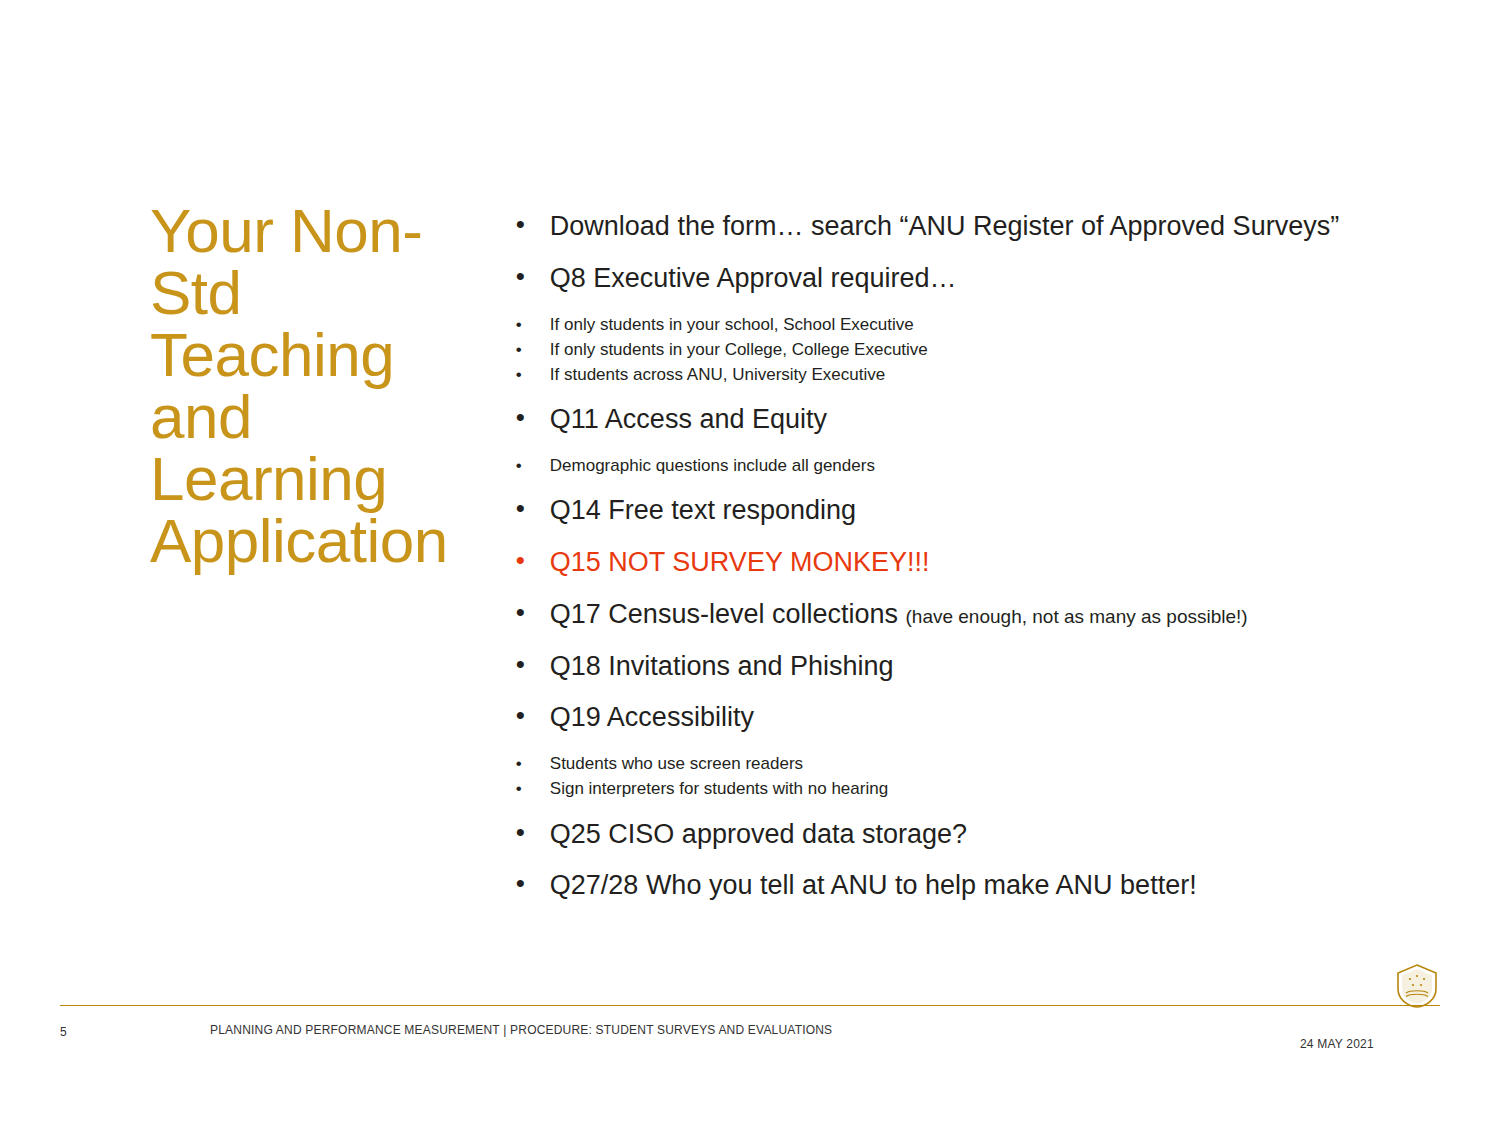Your Non-Std Teaching and Learning Application
Download the form… search “ANU Register of Approved Surveys”
Q8 Executive Approval required…
If only students in your school, School Executive
If only students in your College, College Executive
If students across ANU, University Executive
Q11 Access and Equity
Demographic questions include all genders
Q14 Free text responding
Q15 NOT SURVEY MONKEY!!!
Q17 Census-level collections (have enough, not as many as possible!)
Q18 Invitations and Phishing
Q19 Accessibility
Students who use screen readers
Sign interpreters for students with no hearing
Q25 CISO approved data storage?
Q27/28 Who you tell at ANU to help make ANU better!
5
PLANNING AND PERFORMANCE MEASUREMENT | PROCEDURE: STUDENT SURVEYS AND EVALUATIONS
24 MAY 2021